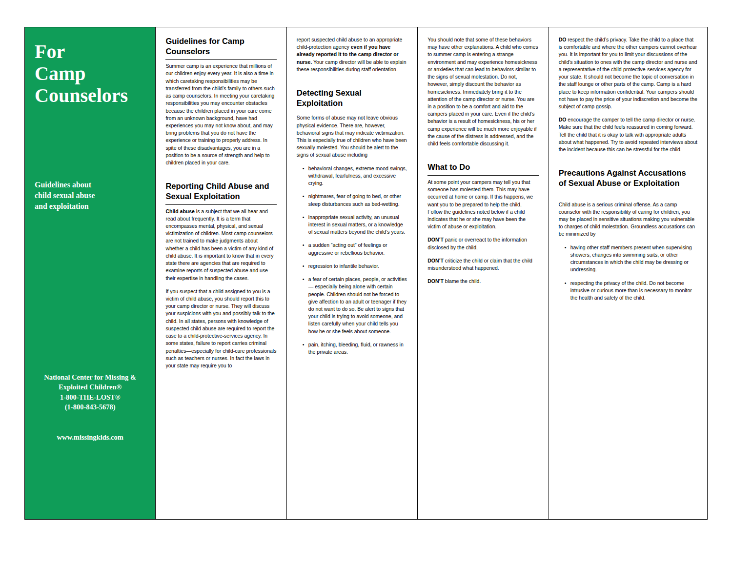For
Camp
Counselors
Guidelines about
child sexual abuse
and exploitation
National Center for Missing &
Exploited Children®
1-800-THE-LOST®
(1-800-843-5678)
www.missingkids.com
Guidelines for Camp Counselors
Summer camp is an experience that millions of our children enjoy every year. It is also a time in which caretaking responsibilities may be transferred from the child’s family to others such as camp counselors. In meeting your caretaking responsibilities you may encounter obstacles because the children placed in your care come from an unknown background, have had experiences you may not know about, and may bring problems that you do not have the experience or training to properly address. In spite of these disadvantages, you are in a position to be a source of strength and help to children placed in your care.
Reporting Child Abuse and Sexual Exploitation
Child abuse is a subject that we all hear and read about frequently. It is a term that encompasses mental, physical, and sexual victimization of children. Most camp counselors are not trained to make judgments about whether a child has been a victim of any kind of child abuse. It is important to know that in every state there are agencies that are required to examine reports of suspected abuse and use their expertise in handling the cases.
If you suspect that a child assigned to you is a victim of child abuse, you should report this to your camp director or nurse. They will discuss your suspicions with you and possibly talk to the child. In all states, persons with knowledge of suspected child abuse are required to report the case to a child-protective-services agency. In some states, failure to report carries criminal penalties—especially for child-care professionals such as teachers or nurses. In fact the laws in your state may require you to
report suspected child abuse to an appropriate child-protection agency even if you have already reported it to the camp director or nurse. Your camp director will be able to explain these responsibilities during staff orientation.
Detecting Sexual Exploitation
Some forms of abuse may not leave obvious physical evidence. There are, however, behavioral signs that may indicate victimization. This is especially true of children who have been sexually molested. You should be alert to the signs of sexual abuse including
behavioral changes, extreme mood swings, withdrawal, fearfulness, and excessive crying.
nightmares, fear of going to bed, or other sleep disturbances such as bed-wetting.
inappropriate sexual activity, an unusual interest in sexual matters, or a knowledge of sexual matters beyond the child’s years.
a sudden “acting out” of feelings or aggressive or rebellious behavior.
regression to infantile behavior.
a fear of certain places, people, or activities— especially being alone with certain people. Children should not be forced to give affection to an adult or teenager if they do not want to do so. Be alert to signs that your child is trying to avoid someone, and listen carefully when your child tells you how he or she feels about someone.
pain, itching, bleeding, fluid, or rawness in the private areas.
You should note that some of these behaviors may have other explanations. A child who comes to summer camp is entering a strange environment and may experience homesickness or anxieties that can lead to behaviors similar to the signs of sexual molestation. Do not, however, simply discount the behavior as homesickness. Immediately bring it to the attention of the camp director or nurse. You are in a position to be a comfort and aid to the campers placed in your care. Even if the child’s behavior is a result of homesickness, his or her camp experience will be much more enjoyable if the cause of the distress is addressed, and the child feels comfortable discussing it.
What to Do
At some point your campers may tell you that someone has molested them. This may have occurred at home or camp. If this happens, we want you to be prepared to help the child.
Follow the guidelines noted below if a child indicates that he or she may have been the victim of abuse or exploitation.
DON’T panic or overreact to the information disclosed by the child.
DON’T criticize the child or claim that the child misunderstood what happened.
DON’T blame the child.
DO respect the child’s privacy. Take the child to a place that is comfortable and where the other campers cannot overhear you. It is important for you to limit your discussions of the child’s situation to ones with the camp director and nurse and a representative of the child-protective-services agency for your state. It should not become the topic of conversation in the staff lounge or other parts of the camp. Camp is a hard place to keep information confidential. Your campers should not have to pay the price of your indiscretion and become the subject of camp gossip.
DO encourage the camper to tell the camp director or nurse. Make sure that the child feels reassured in coming forward. Tell the child that it is okay to talk with appropriate adults about what happened. Try to avoid repeated interviews about the incident because this can be stressful for the child.
Precautions Against Accusations
of Sexual Abuse or Exploitation
Child abuse is a serious criminal offense. As a camp counselor with the responsibility of caring for children, you may be placed in sensitive situations making you vulnerable to charges of child molestation. Groundless accusations can be minimized by
having other staff members present when supervising showers, changes into swimming suits, or other circumstances in which the child may be dressing or undressing.
respecting the privacy of the child. Do not become intrusive or curious more than is necessary to monitor the health and safety of the child.